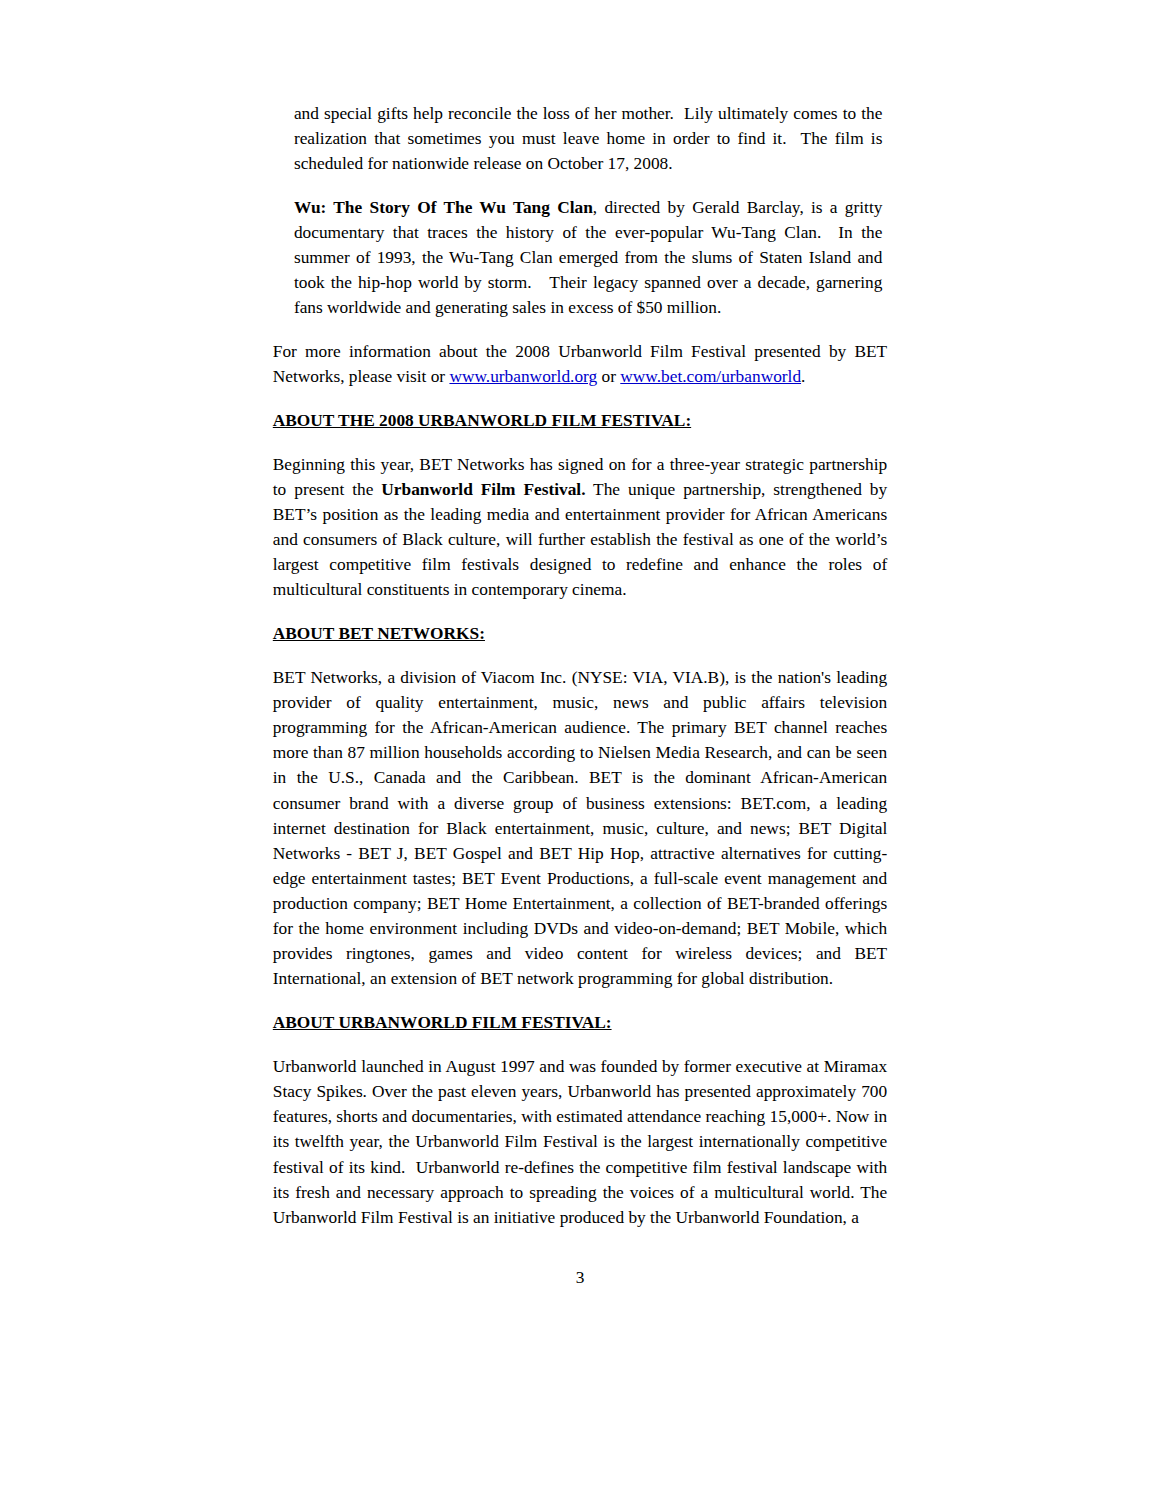and special gifts help reconcile the loss of her mother. Lily ultimately comes to the realization that sometimes you must leave home in order to find it. The film is scheduled for nationwide release on October 17, 2008.
Wu: The Story Of The Wu Tang Clan, directed by Gerald Barclay, is a gritty documentary that traces the history of the ever-popular Wu-Tang Clan. In the summer of 1993, the Wu-Tang Clan emerged from the slums of Staten Island and took the hip-hop world by storm. Their legacy spanned over a decade, garnering fans worldwide and generating sales in excess of $50 million.
For more information about the 2008 Urbanworld Film Festival presented by BET Networks, please visit or www.urbanworld.org or www.bet.com/urbanworld.
ABOUT THE 2008 URBANWORLD FILM FESTIVAL:
Beginning this year, BET Networks has signed on for a three-year strategic partnership to present the Urbanworld Film Festival. The unique partnership, strengthened by BET’s position as the leading media and entertainment provider for African Americans and consumers of Black culture, will further establish the festival as one of the world’s largest competitive film festivals designed to redefine and enhance the roles of multicultural constituents in contemporary cinema.
ABOUT BET NETWORKS:
BET Networks, a division of Viacom Inc. (NYSE: VIA, VIA.B), is the nation's leading provider of quality entertainment, music, news and public affairs television programming for the African-American audience. The primary BET channel reaches more than 87 million households according to Nielsen Media Research, and can be seen in the U.S., Canada and the Caribbean. BET is the dominant African-American consumer brand with a diverse group of business extensions: BET.com, a leading internet destination for Black entertainment, music, culture, and news; BET Digital Networks - BET J, BET Gospel and BET Hip Hop, attractive alternatives for cutting-edge entertainment tastes; BET Event Productions, a full-scale event management and production company; BET Home Entertainment, a collection of BET-branded offerings for the home environment including DVDs and video-on-demand; BET Mobile, which provides ringtones, games and video content for wireless devices; and BET International, an extension of BET network programming for global distribution.
ABOUT URBANWORLD FILM FESTIVAL:
Urbanworld launched in August 1997 and was founded by former executive at Miramax Stacy Spikes. Over the past eleven years, Urbanworld has presented approximately 700 features, shorts and documentaries, with estimated attendance reaching 15,000+. Now in its twelfth year, the Urbanworld Film Festival is the largest internationally competitive festival of its kind. Urbanworld re-defines the competitive film festival landscape with its fresh and necessary approach to spreading the voices of a multicultural world. The Urbanworld Film Festival is an initiative produced by the Urbanworld Foundation, a
3